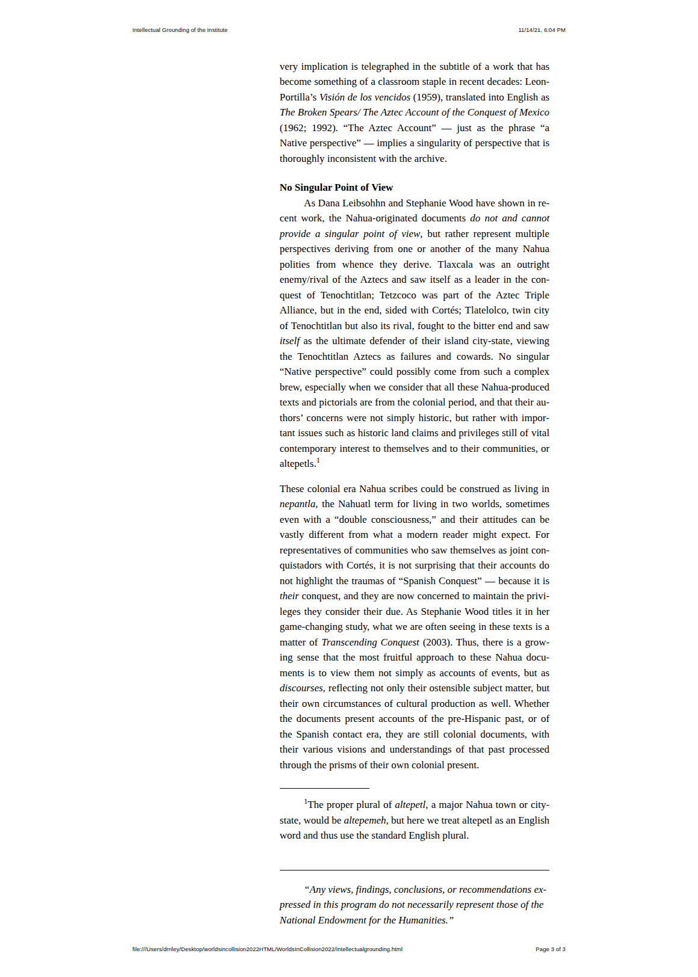Intellectual Grounding of the Institute 11/14/21, 6:04 PM
very implication is telegraphed in the subtitle of a work that has become something of a classroom staple in recent decades: Leon-Portilla’s Visión de los vencidos (1959), translated into English as The Broken Spears/ The Aztec Account of the Conquest of Mexico (1962; 1992). “The Aztec Account” — just as the phrase “a Native perspective” — implies a singularity of perspective that is thoroughly inconsistent with the archive.
No Singular Point of View
As Dana Leibsohhn and Stephanie Wood have shown in recent work, the Nahua-originated documents do not and cannot provide a singular point of view, but rather represent multiple perspectives deriving from one or another of the many Nahua polities from whence they derive. Tlaxcala was an outright enemy/rival of the Aztecs and saw itself as a leader in the conquest of Tenochtitlan; Tetzcoco was part of the Aztec Triple Alliance, but in the end, sided with Cortés; Tlatelolco, twin city of Tenochtitlan but also its rival, fought to the bitter end and saw itself as the ultimate defender of their island city-state, viewing the Tenochtitlan Aztecs as failures and cowards. No singular “Native perspective” could possibly come from such a complex brew, especially when we consider that all these Nahua-produced texts and pictorials are from the colonial period, and that their authors’ concerns were not simply historic, but rather with important issues such as historic land claims and privileges still of vital contemporary interest to themselves and to their communities, or altepetls.1
These colonial era Nahua scribes could be construed as living in nepantla, the Nahuatl term for living in two worlds, sometimes even with a “double consciousness,” and their attitudes can be vastly different from what a modern reader might expect. For representatives of communities who saw themselves as joint conquistadors with Cortés, it is not surprising that their accounts do not highlight the traumas of “Spanish Conquest” — because it is their conquest, and they are now concerned to maintain the privileges they consider their due. As Stephanie Wood titles it in her game-changing study, what we are often seeing in these texts is a matter of Transcending Conquest (2003). Thus, there is a growing sense that the most fruitful approach to these Nahua documents is to view them not simply as accounts of events, but as discourses, reflecting not only their ostensible subject matter, but their own circumstances of cultural production as well. Whether the documents present accounts of the pre-Hispanic past, or of the Spanish contact era, they are still colonial documents, with their various visions and understandings of that past processed through the prisms of their own colonial present.
1The proper plural of altepetl, a major Nahua town or city-state, would be altepemeh, but here we treat altepetl as an English word and thus use the standard English plural.
“Any views, findings, conclusions, or recommendations expressed in this program do not necessarily represent those of the National Endowment for the Humanities.”
file:///Users/drriley/Desktop/worldsincollision2022HTML/WorldsInCollision2022/intellectualgrounding.html Page 3 of 3